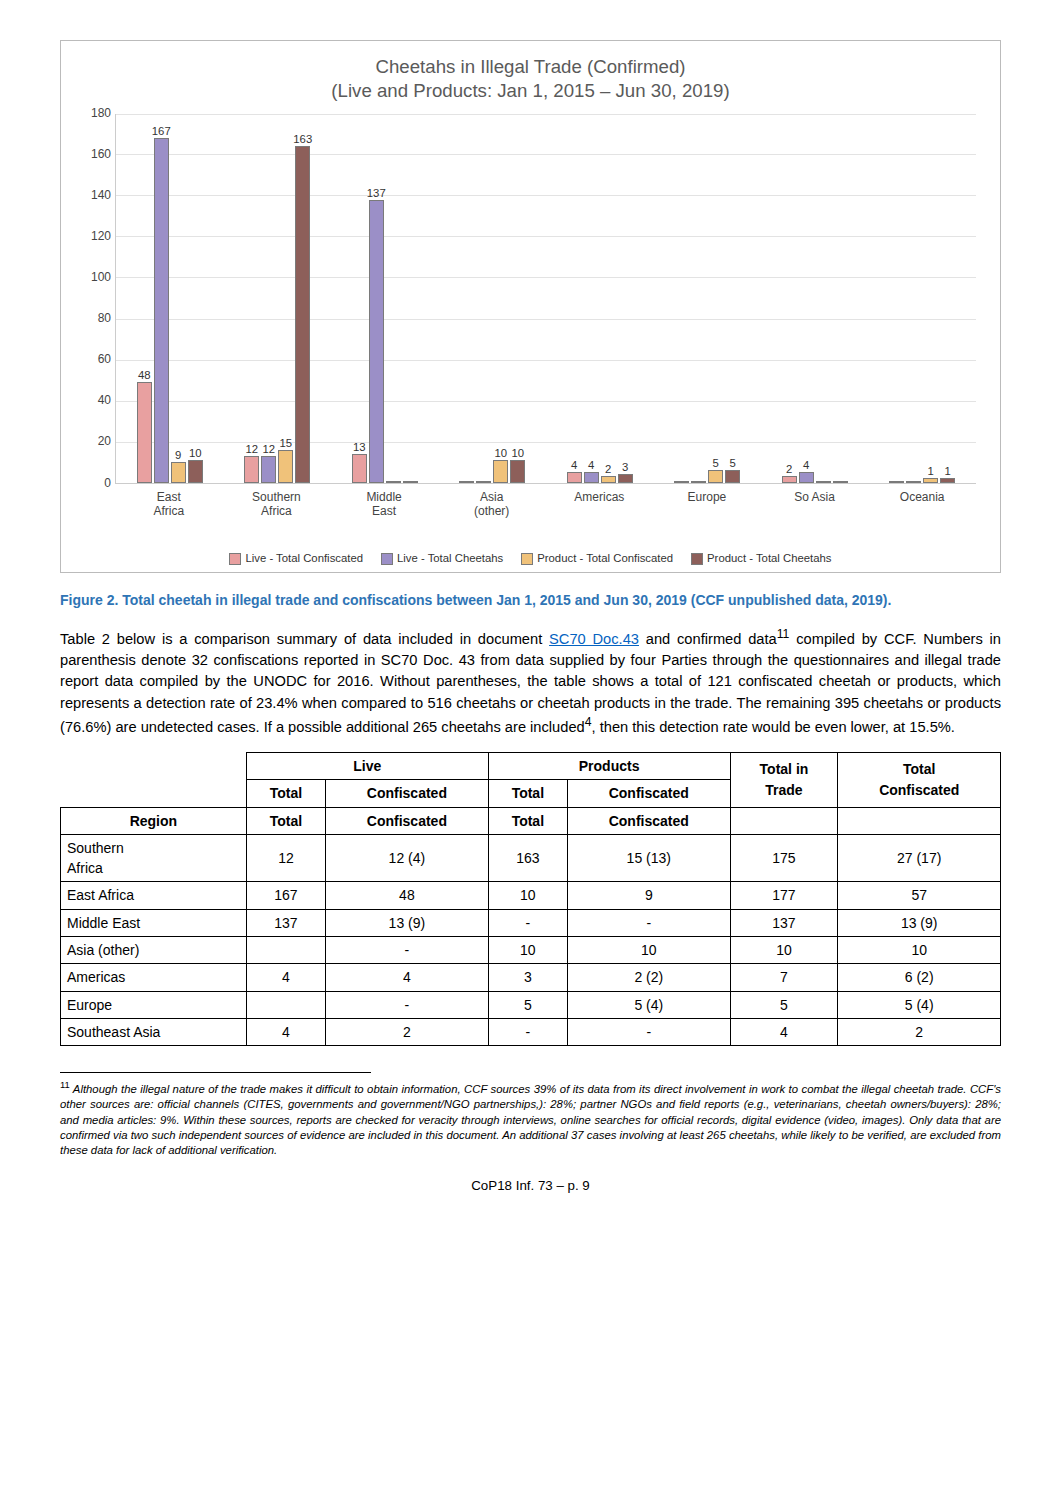Cheetahs in Illegal Trade (Confirmed)
(Live and Products: Jan 1, 2015 – Jun 30, 2019)
180 160 140 120 100 80 60 40 20 0
48
167
9
10
12
12
15
163
13
137
10
10
4
4
2
3
5
5
2
4
1
1
East
Africa
Southern
Africa
Middle
East
Asia
(other)
Americas
Europe
So Asia
Oceania
Live - Total Confiscated Live - Total Cheetahs Product - Total Confiscated Product - Total Cheetahs
Figure 2. Total cheetah in illegal trade and confiscations between Jan 1, 2015 and Jun 30, 2019 (CCF unpublished data, 2019).
Table 2 below is a comparison summary of data included in document SC70 Doc.43 and confirmed data11 compiled by CCF. Numbers in parenthesis denote 32 confiscations reported in SC70 Doc. 43 from data supplied by four Parties through the questionnaires and illegal trade report data compiled by the UNODC for 2016. Without parentheses, the table shows a total of 121 confiscated cheetah or products, which represents a detection rate of 23.4% when compared to 516 cheetahs or cheetah products in the trade. The remaining 395 cheetahs or products (76.6%) are undetected cases. If a possible additional 265 cheetahs are included4, then this detection rate would be even lower, at 15.5%.
| | Live | Products | Total in Trade | Total Confiscated |
| --- | --- | --- | --- | --- |
| Total | Confiscated | Total | Confiscated |
| Region | Total | Confiscated | Total | Confiscated | | |
| Southern Africa | 12 | 12 (4) | 163 | 15 (13) | 175 | 27 (17) |
| East Africa | 167 | 48 | 10 | 9 | 177 | 57 |
| Middle East | 137 | 13 (9) | - | - | 137 | 13 (9) |
| Asia (other) | | - | 10 | 10 | 10 | 10 |
| Americas | 4 | 4 | 3 | 2 (2) | 7 | 6 (2) |
| Europe | | - | 5 | 5 (4) | 5 | 5 (4) |
| Southeast Asia | 4 | 2 | - | - | 4 | 2 |
11 Although the illegal nature of the trade makes it difficult to obtain information, CCF sources 39% of its data from its direct involvement in work to combat the illegal cheetah trade. CCF's other sources are: official channels (CITES, governments and government/NGO partnerships,): 28%; partner NGOs and field reports (e.g., veterinarians, cheetah owners/buyers): 28%; and media articles: 9%. Within these sources, reports are checked for veracity through interviews, online searches for official records, digital evidence (video, images). Only data that are confirmed via two such independent sources of evidence are included in this document. An additional 37 cases involving at least 265 cheetahs, while likely to be verified, are excluded from these data for lack of additional verification.
CoP18 Inf. 73 – p. 9